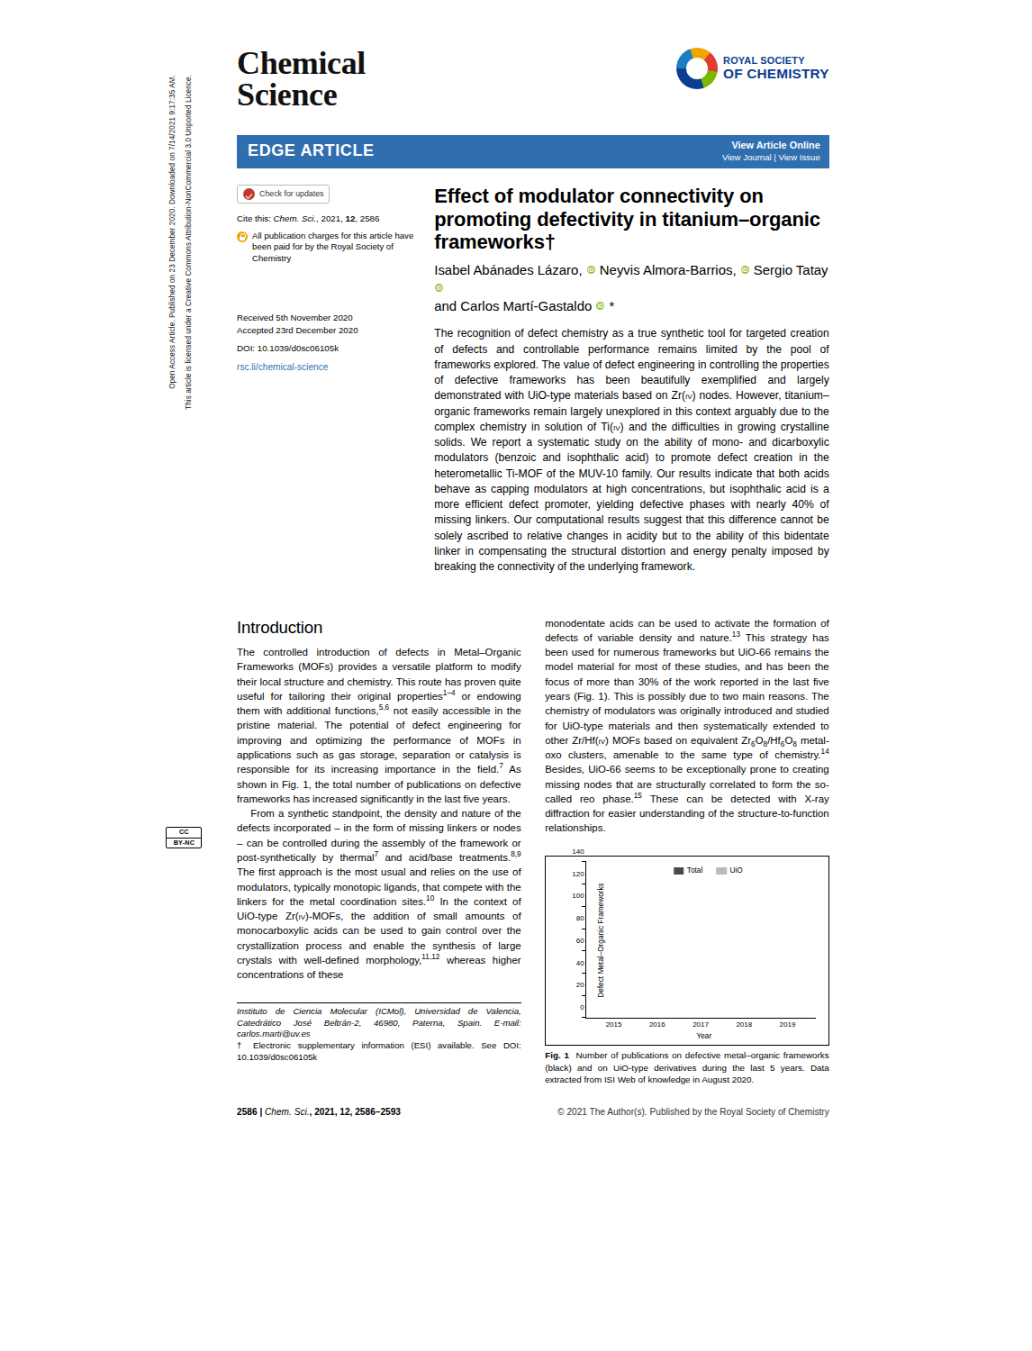Open Access Article. Published on 23 December 2020. Downloaded on 7/14/2021 9:17:35 AM.
This article is licensed under a Creative Commons Attribution-NonCommercial 3.0 Unported Licence.
CC
BY-NC
Chemical Science
ROYAL SOCIETY OF CHEMISTRY
EDGE ARTICLE
View Article Online View Journal | View Issue
Check for updates
Cite this: Chem. Sci., 2021, 12, 2586
All publication charges for this article have been paid for by the Royal Society of Chemistry
Received 5th November 2020
Accepted 23rd December 2020
DOI: 10.1039/d0sc06105k
rsc.li/chemical-science
Effect of modulator connectivity on promoting defectivity in titanium–organic frameworks†
Isabel Abánades Lázaro, Neyvis Almora-Barrios, Sergio Tatay
and Carlos Martí-Gastaldo *
The recognition of defect chemistry as a true synthetic tool for targeted creation of defects and controllable performance remains limited by the pool of frameworks explored. The value of defect engineering in controlling the properties of defective frameworks has been beautifully exemplified and largely demonstrated with UiO-type materials based on Zr(iv) nodes. However, titanium–organic frameworks remain largely unexplored in this context arguably due to the complex chemistry in solution of Ti(iv) and the difficulties in growing crystalline solids. We report a systematic study on the ability of mono- and dicarboxylic modulators (benzoic and isophthalic acid) to promote defect creation in the heterometallic Ti-MOF of the MUV-10 family. Our results indicate that both acids behave as capping modulators at high concentrations, but isophthalic acid is a more efficient defect promoter, yielding defective phases with nearly 40% of missing linkers. Our computational results suggest that this difference cannot be solely ascribed to relative changes in acidity but to the ability of this bidentate linker in compensating the structural distortion and energy penalty imposed by breaking the connectivity of the underlying framework.
Introduction
The controlled introduction of defects in Metal–Organic Frameworks (MOFs) provides a versatile platform to modify their local structure and chemistry. This route has proven quite useful for tailoring their original properties1–4 or endowing them with additional functions,5,6 not easily accessible in the pristine material. The potential of defect engineering for improving and optimizing the performance of MOFs in applications such as gas storage, separation or catalysis is responsible for its increasing importance in the field.7 As shown in Fig. 1, the total number of publications on defective frameworks has increased significantly in the last five years.
From a synthetic standpoint, the density and nature of the defects incorporated – in the form of missing linkers or nodes – can be controlled during the assembly of the framework or post-synthetically by thermal7 and acid/base treatments.8,9 The first approach is the most usual and relies on the use of modulators, typically monotopic ligands, that compete with the linkers for the metal coordination sites.10 In the context of UiO-type Zr(iv)-MOFs, the addition of small amounts of monocarboxylic acids can be used to gain control over the crystallization process and enable the synthesis of large crystals with well-defined morphology,11,12 whereas higher concentrations of these
Instituto de Ciencia Molecular (ICMol), Universidad de Valencia, Catedrático José Beltrán-2, 46980, Paterna, Spain. E-mail: carlos.marti@uv.es
† Electronic supplementary information (ESI) available. See DOI: 10.1039/d0sc06105k
monodentate acids can be used to activate the formation of defects of variable density and nature.13 This strategy has been used for numerous frameworks but UiO-66 remains the model material for most of these studies, and has been the focus of more than 30% of the work reported in the last five years (Fig. 1). This is possibly due to two main reasons. The chemistry of modulators was originally introduced and studied for UiO-type materials and then systematically extended to other Zr/Hf(iv) MOFs based on equivalent Zr6O8/Hf6O8 metal-oxo clusters, amenable to the same type of chemistry.14 Besides, UiO-66 seems to be exceptionally prone to creating missing nodes that are structurally correlated to form the so-called reo phase.15 These can be detected with X-ray diffraction for easier understanding of the structure-to-function relationships.
Total UiO
Defect Metal–Organic Frameworks
0
20
40
60
80
100
120
140
20152016201720182019
Year
Fig. 1 Number of publications on defective metal–organic frameworks (black) and on UiO-type derivatives during the last 5 years. Data extracted from ISI Web of knowledge in August 2020.
2586 | Chem. Sci., 2021, 12, 2586–2593
© 2021 The Author(s). Published by the Royal Society of Chemistry